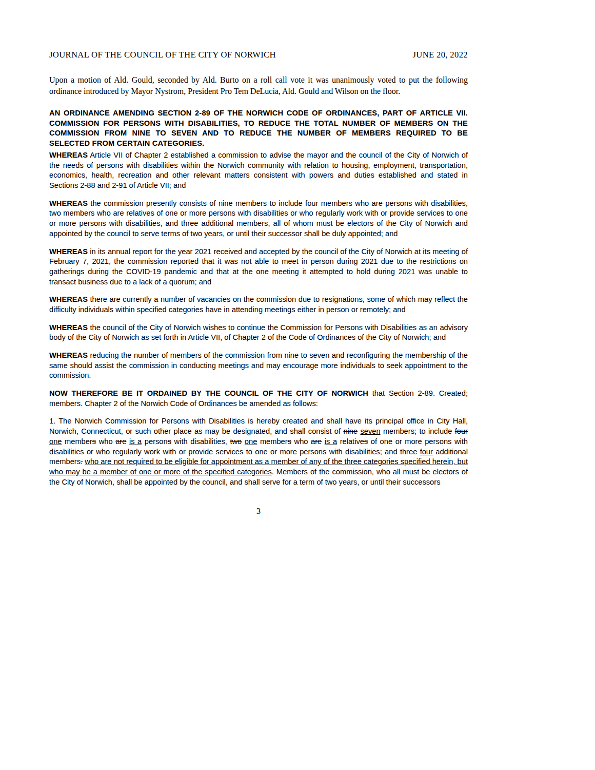Journal of the Council of the City of Norwich June 20, 2022
Upon a motion of Ald. Gould, seconded by Ald. Burto on a roll call vote it was unanimously voted to put the following ordinance introduced by Mayor Nystrom, President Pro Tem DeLucia, Ald. Gould and Wilson on the floor.
AN ORDINANCE AMENDING SECTION 2-89 OF THE NORWICH CODE OF ORDINANCES, PART OF ARTICLE VII. COMMISSION FOR PERSONS WITH DISABILITIES, TO REDUCE THE TOTAL NUMBER OF MEMBERS ON THE COMMISSION FROM NINE TO SEVEN AND TO REDUCE THE NUMBER OF MEMBERS REQUIRED TO BE SELECTED FROM CERTAIN CATEGORIES.
WHEREAS Article VII of Chapter 2 established a commission to advise the mayor and the council of the City of Norwich of the needs of persons with disabilities within the Norwich community with relation to housing, employment, transportation, economics, health, recreation and other relevant matters consistent with powers and duties established and stated in Sections 2-88 and 2-91 of Article VII; and
WHEREAS the commission presently consists of nine members to include four members who are persons with disabilities, two members who are relatives of one or more persons with disabilities or who regularly work with or provide services to one or more persons with disabilities, and three additional members, all of whom must be electors of the City of Norwich and appointed by the council to serve terms of two years, or until their successor shall be duly appointed; and
WHEREAS in its annual report for the year 2021 received and accepted by the council of the City of Norwich at its meeting of February 7, 2021, the commission reported that it was not able to meet in person during 2021 due to the restrictions on gatherings during the COVID-19 pandemic and that at the one meeting it attempted to hold during 2021 was unable to transact business due to a lack of a quorum; and
WHEREAS there are currently a number of vacancies on the commission due to resignations, some of which may reflect the difficulty individuals within specified categories have in attending meetings either in person or remotely; and
WHEREAS the council of the City of Norwich wishes to continue the Commission for Persons with Disabilities as an advisory body of the City of Norwich as set forth in Article VII, of Chapter 2 of the Code of Ordinances of the City of Norwich; and
WHEREAS reducing the number of members of the commission from nine to seven and reconfiguring the membership of the same should assist the commission in conducting meetings and may encourage more individuals to seek appointment to the commission.
NOW THEREFORE BE IT ORDAINED BY THE COUNCIL OF THE CITY OF NORWICH that Section 2-89. Created; members. Chapter 2 of the Norwich Code of Ordinances be amended as follows:
1. The Norwich Commission for Persons with Disabilities is hereby created and shall have its principal office in City Hall, Norwich, Connecticut, or such other place as may be designated, and shall consist of nine seven members; to include four one members who are is a persons with disabilities, two one members who are is a relatives of one or more persons with disabilities or who regularly work with or provide services to one or more persons with disabilities; and three four additional members. who are not required to be eligible for appointment as a member of any of the three categories specified herein, but who may be a member of one or more of the specified categories. Members of the commission, who all must be electors of the City of Norwich, shall be appointed by the council, and shall serve for a term of two years, or until their successors
3